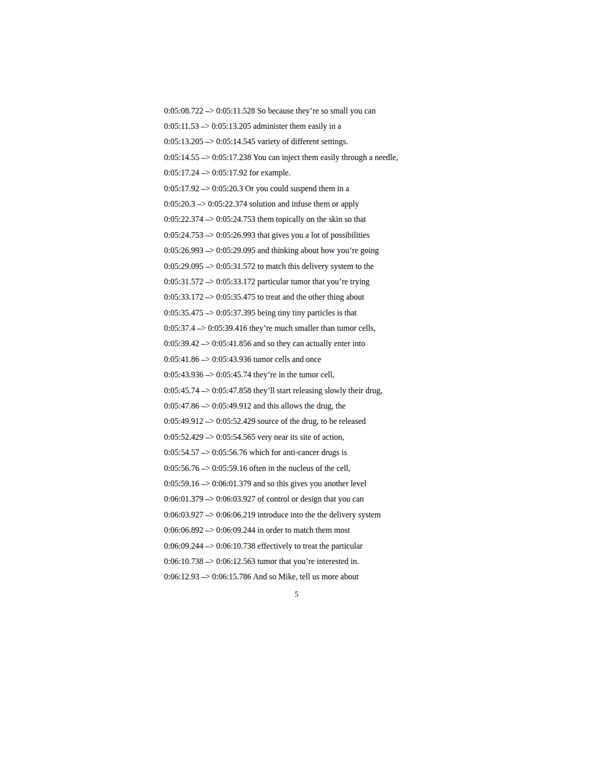0:05:08.722 –> 0:05:11.528 So because they’re so small you can
0:05:11.53 –> 0:05:13.205 administer them easily in a
0:05:13.205 –> 0:05:14.545 variety of different settings.
0:05:14.55 –> 0:05:17.238 You can inject them easily through a needle,
0:05:17.24 –> 0:05:17.92 for example.
0:05:17.92 –> 0:05:20.3 Or you could suspend them in a
0:05:20.3 –> 0:05:22.374 solution and infuse them or apply
0:05:22.374 –> 0:05:24.753 them topically on the skin so that
0:05:24.753 –> 0:05:26.993 that gives you a lot of possibilities
0:05:26.993 –> 0:05:29.095 and thinking about how you’re going
0:05:29.095 –> 0:05:31.572 to match this delivery system to the
0:05:31.572 –> 0:05:33.172 particular tumor that you’re trying
0:05:33.172 –> 0:05:35.475 to treat and the other thing about
0:05:35.475 –> 0:05:37.395 being tiny tiny particles is that
0:05:37.4 –> 0:05:39.416 they’re much smaller than tumor cells,
0:05:39.42 –> 0:05:41.856 and so they can actually enter into
0:05:41.86 –> 0:05:43.936 tumor cells and once
0:05:43.936 –> 0:05:45.74 they’re in the tumor cell,
0:05:45.74 –> 0:05:47.858 they’ll start releasing slowly their drug,
0:05:47.86 –> 0:05:49.912 and this allows the drug, the
0:05:49.912 –> 0:05:52.429 source of the drug, to be released
0:05:52.429 –> 0:05:54.565 very near its site of action,
0:05:54.57 –> 0:05:56.76 which for anti-cancer drugs is
0:05:56.76 –> 0:05:59.16 often in the nucleus of the cell,
0:05:59.16 –> 0:06:01.379 and so this gives you another level
0:06:01.379 –> 0:06:03.927 of control or design that you can
0:06:03.927 –> 0:06:06.219 introduce into the the delivery system
0:06:06.892 –> 0:06:09.244 in order to match them most
0:06:09.244 –> 0:06:10.738 effectively to treat the particular
0:06:10.738 –> 0:06:12.563 tumor that you’re interested in.
0:06:12.93 –> 0:06:15.786 And so Mike, tell us more about
5